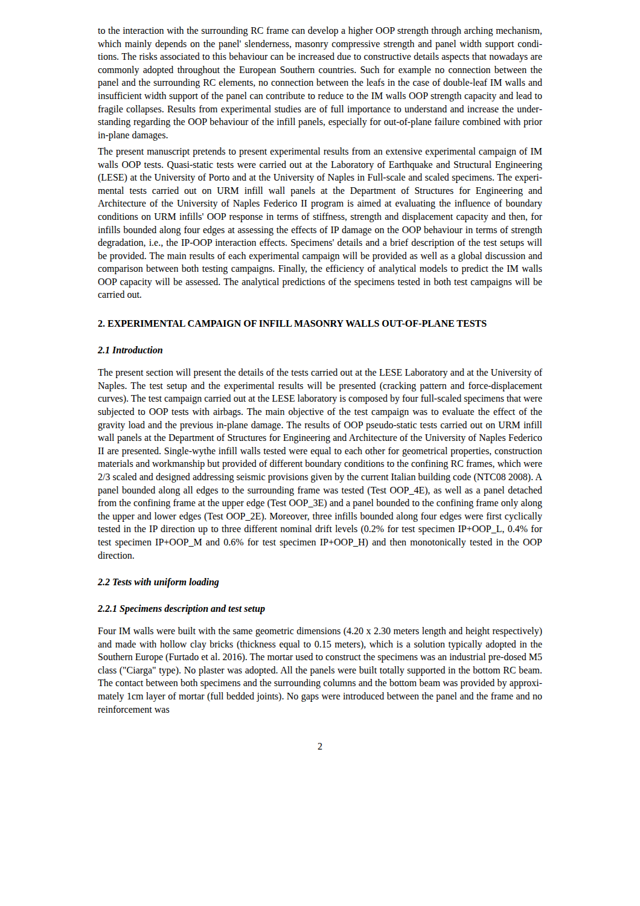to the interaction with the surrounding RC frame can develop a higher OOP strength through arching mechanism, which mainly depends on the panel' slenderness, masonry compressive strength and panel width support conditions. The risks associated to this behaviour can be increased due to constructive details aspects that nowadays are commonly adopted throughout the European Southern countries. Such for example no connection between the panel and the surrounding RC elements, no connection between the leafs in the case of double-leaf IM walls and insufficient width support of the panel can contribute to reduce to the IM walls OOP strength capacity and lead to fragile collapses. Results from experimental studies are of full importance to understand and increase the understanding regarding the OOP behaviour of the infill panels, especially for out-of-plane failure combined with prior in-plane damages.
The present manuscript pretends to present experimental results from an extensive experimental campaign of IM walls OOP tests. Quasi-static tests were carried out at the Laboratory of Earthquake and Structural Engineering (LESE) at the University of Porto and at the University of Naples in Full-scale and scaled specimens. The experimental tests carried out on URM infill wall panels at the Department of Structures for Engineering and Architecture of the University of Naples Federico II program is aimed at evaluating the influence of boundary conditions on URM infills' OOP response in terms of stiffness, strength and displacement capacity and then, for infills bounded along four edges at assessing the effects of IP damage on the OOP behaviour in terms of strength degradation, i.e., the IP-OOP interaction effects. Specimens' details and a brief description of the test setups will be provided. The main results of each experimental campaign will be provided as well as a global discussion and comparison between both testing campaigns. Finally, the efficiency of analytical models to predict the IM walls OOP capacity will be assessed. The analytical predictions of the specimens tested in both test campaigns will be carried out.
2. Experimental campaign of infill masonry walls out-of-plane tests
2.1 Introduction
The present section will present the details of the tests carried out at the LESE Laboratory and at the University of Naples. The test setup and the experimental results will be presented (cracking pattern and force-displacement curves). The test campaign carried out at the LESE laboratory is composed by four full-scaled specimens that were subjected to OOP tests with airbags. The main objective of the test campaign was to evaluate the effect of the gravity load and the previous in-plane damage. The results of OOP pseudo-static tests carried out on URM infill wall panels at the Department of Structures for Engineering and Architecture of the University of Naples Federico II are presented. Single-wythe infill walls tested were equal to each other for geometrical properties, construction materials and workmanship but provided of different boundary conditions to the confining RC frames, which were 2/3 scaled and designed addressing seismic provisions given by the current Italian building code (NTC08 2008). A panel bounded along all edges to the surrounding frame was tested (Test OOP_4E), as well as a panel detached from the confining frame at the upper edge (Test OOP_3E) and a panel bounded to the confining frame only along the upper and lower edges (Test OOP_2E). Moreover, three infills bounded along four edges were first cyclically tested in the IP direction up to three different nominal drift levels (0.2% for test specimen IP+OOP_L, 0.4% for test specimen IP+OOP_M and 0.6% for test specimen IP+OOP_H) and then monotonically tested in the OOP direction.
2.2 Tests with uniform loading
2.2.1 Specimens description and test setup
Four IM walls were built with the same geometric dimensions (4.20 x 2.30 meters length and height respectively) and made with hollow clay bricks (thickness equal to 0.15 meters), which is a solution typically adopted in the Southern Europe (Furtado et al. 2016). The mortar used to construct the specimens was an industrial pre-dosed M5 class ("Ciarga" type). No plaster was adopted. All the panels were built totally supported in the bottom RC beam. The contact between both specimens and the surrounding columns and the bottom beam was provided by approximately 1cm layer of mortar (full bedded joints). No gaps were introduced between the panel and the frame and no reinforcement was
2